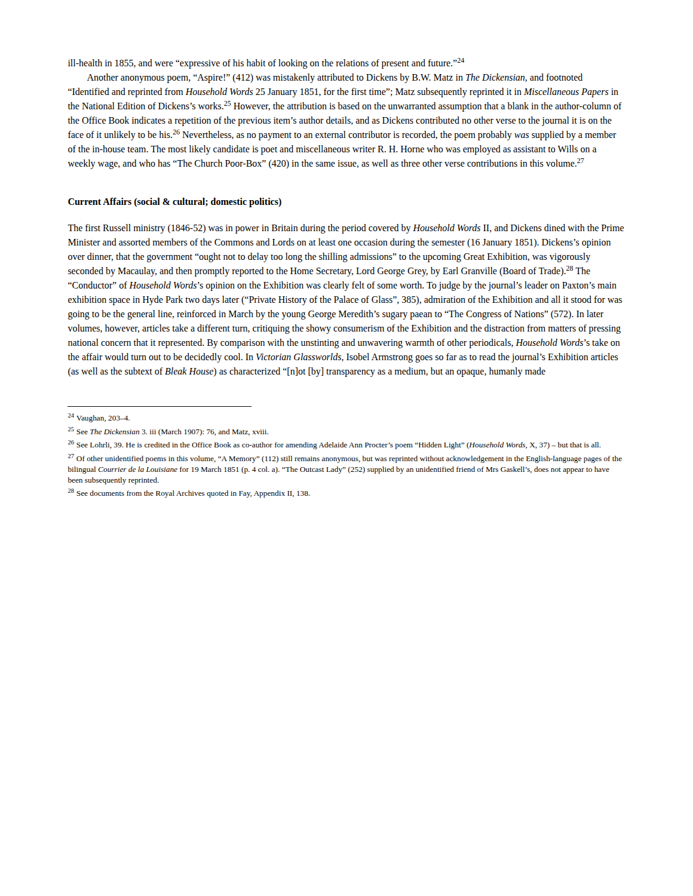ill-health in 1855, and were “expressive of his habit of looking on the relations of present and future.”24
Another anonymous poem, “Aspire!” (412) was mistakenly attributed to Dickens by B.W. Matz in The Dickensian, and footnoted “Identified and reprinted from Household Words 25 January 1851, for the first time”; Matz subsequently reprinted it in Miscellaneous Papers in the National Edition of Dickens’s works.25 However, the attribution is based on the unwarranted assumption that a blank in the author-column of the Office Book indicates a repetition of the previous item’s author details, and as Dickens contributed no other verse to the journal it is on the face of it unlikely to be his.26 Nevertheless, as no payment to an external contributor is recorded, the poem probably was supplied by a member of the in-house team. The most likely candidate is poet and miscellaneous writer R. H. Horne who was employed as assistant to Wills on a weekly wage, and who has “The Church Poor-Box” (420) in the same issue, as well as three other verse contributions in this volume.27
Current Affairs (social & cultural; domestic politics)
The first Russell ministry (1846-52) was in power in Britain during the period covered by Household Words II, and Dickens dined with the Prime Minister and assorted members of the Commons and Lords on at least one occasion during the semester (16 January 1851). Dickens’s opinion over dinner, that the government “ought not to delay too long the shilling admissions” to the upcoming Great Exhibition, was vigorously seconded by Macaulay, and then promptly reported to the Home Secretary, Lord George Grey, by Earl Granville (Board of Trade).28 The “Conductor” of Household Words’s opinion on the Exhibition was clearly felt of some worth. To judge by the journal’s leader on Paxton’s main exhibition space in Hyde Park two days later (“Private History of the Palace of Glass”, 385), admiration of the Exhibition and all it stood for was going to be the general line, reinforced in March by the young George Meredith’s sugary paean to “The Congress of Nations” (572). In later volumes, however, articles take a different turn, critiquing the showy consumerism of the Exhibition and the distraction from matters of pressing national concern that it represented. By comparison with the unstinting and unwavering warmth of other periodicals, Household Words’s take on the affair would turn out to be decidedly cool. In Victorian Glassworlds, Isobel Armstrong goes so far as to read the journal’s Exhibition articles (as well as the subtext of Bleak House) as characterized “[n]ot [by] transparency as a medium, but an opaque, humanly made
24 Vaughan, 203–4.
25 See The Dickensian 3. iii (March 1907): 76, and Matz, xviii.
26 See Lohrli, 39. He is credited in the Office Book as co-author for amending Adelaide Ann Procter’s poem “Hidden Light” (Household Words, X, 37) – but that is all.
27 Of other unidentified poems in this volume, “A Memory” (112) still remains anonymous, but was reprinted without acknowledgement in the English-language pages of the bilingual Courrier de la Louisiane for 19 March 1851 (p. 4 col. a). “The Outcast Lady” (252) supplied by an unidentified friend of Mrs Gaskell’s, does not appear to have been subsequently reprinted.
28 See documents from the Royal Archives quoted in Fay, Appendix II, 138.